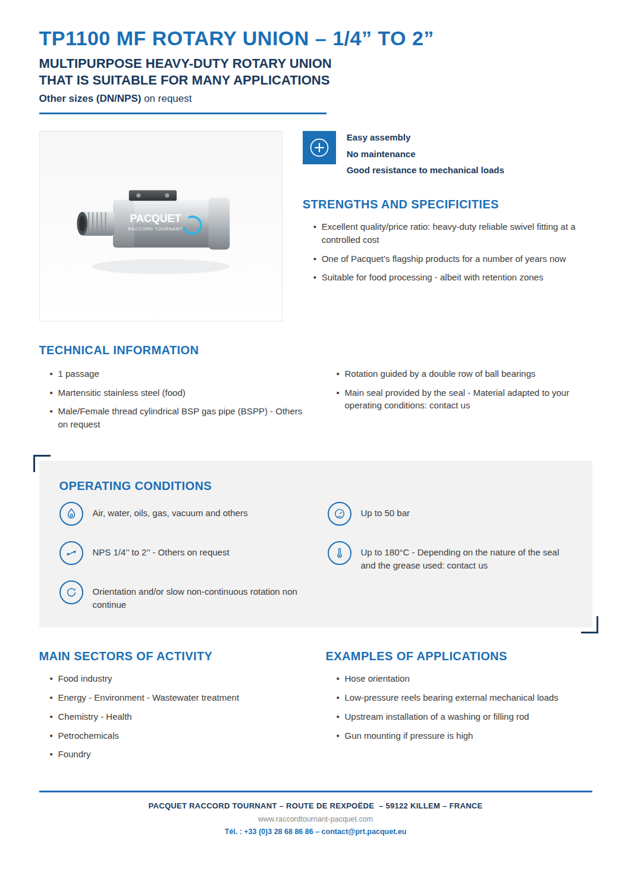TP1100 MF Rotary Union – 1/4” to 2”
Multipurpose heavy-duty rotary union
that is suitable for many applications
Other sizes (DN/NPS) on request
PACQUET RACCORD TOURNANT
Easy assembly
No maintenance
Good resistance to mechanical loads
Strengths and specificities
Excellent quality/price ratio: heavy-duty reliable swivel fitting at a controlled cost
One of Pacquet’s flagship products for a number of years now
Suitable for food processing - albeit with retention zones
Technical information
1 passage
Martensitic stainless steel (food)
Male/Female thread cylindrical BSP gas pipe (BSPP) - Others on request
Rotation guided by a double row of ball bearings
Main seal provided by the seal - Material adapted to your operating conditions: contact us
Operating conditions
Air, water, oils, gas, vacuum and others
NPS 1/4’’ to 2’’ - Others on request
Orientation and/or slow non-continuous rotation non continue
BAR
Up to 50 bar
Up to 180°C - Depending on the nature of the seal and the grease used: contact us
Main sectors of activity
Food industry
Energy - Environment - Wastewater treatment
Chemistry - Health
Petrochemicals
Foundry
Examples of applications
Hose orientation
Low-pressure reels bearing external mechanical loads
Upstream installation of a washing or filling rod
Gun mounting if pressure is high
Pacquet Raccord Tournant – Route de Rexpoëde – 59122 Killem – France
www.raccordtournant-pacquet.com
Tél. : +33 (0)3 28 68 86 86 – contact@prt.pacquet.eu